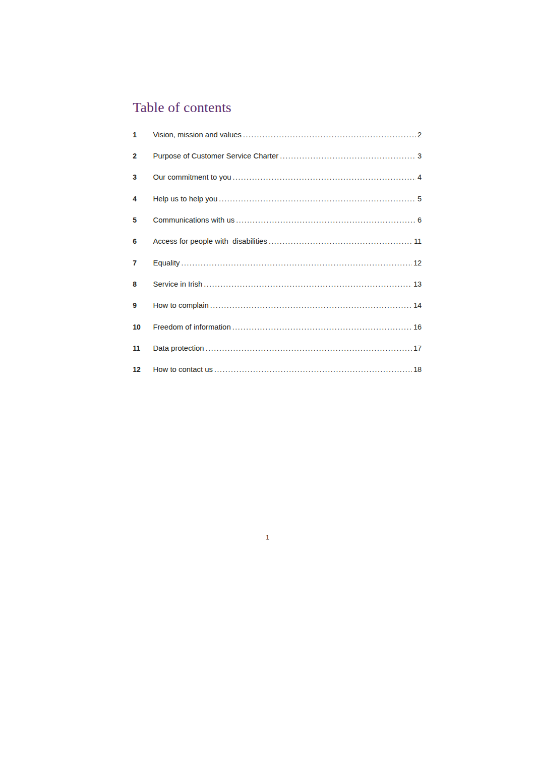Table of contents
1 Vision, mission and values ................................................................................................................ 2
2 Purpose of Customer Service Charter ............................................................................................... 3
3 Our commitment to you ............................................................................................................... 4
4 Help us to help you .................................................................................................................... 5
5 Communications with us .............................................................................................................. 6
6 Access for people with disabilities ..................................................................................... 11
7 Equality ................................................................................................................................. 12
8 Service in Irish ......................................................................................................................... 13
9 How to complain ....................................................................................................................... 14
10 Freedom of information .............................................................................................................. 16
11 Data protection ........................................................................................................................ 17
12 How to contact us ..................................................................................................................... 18
1